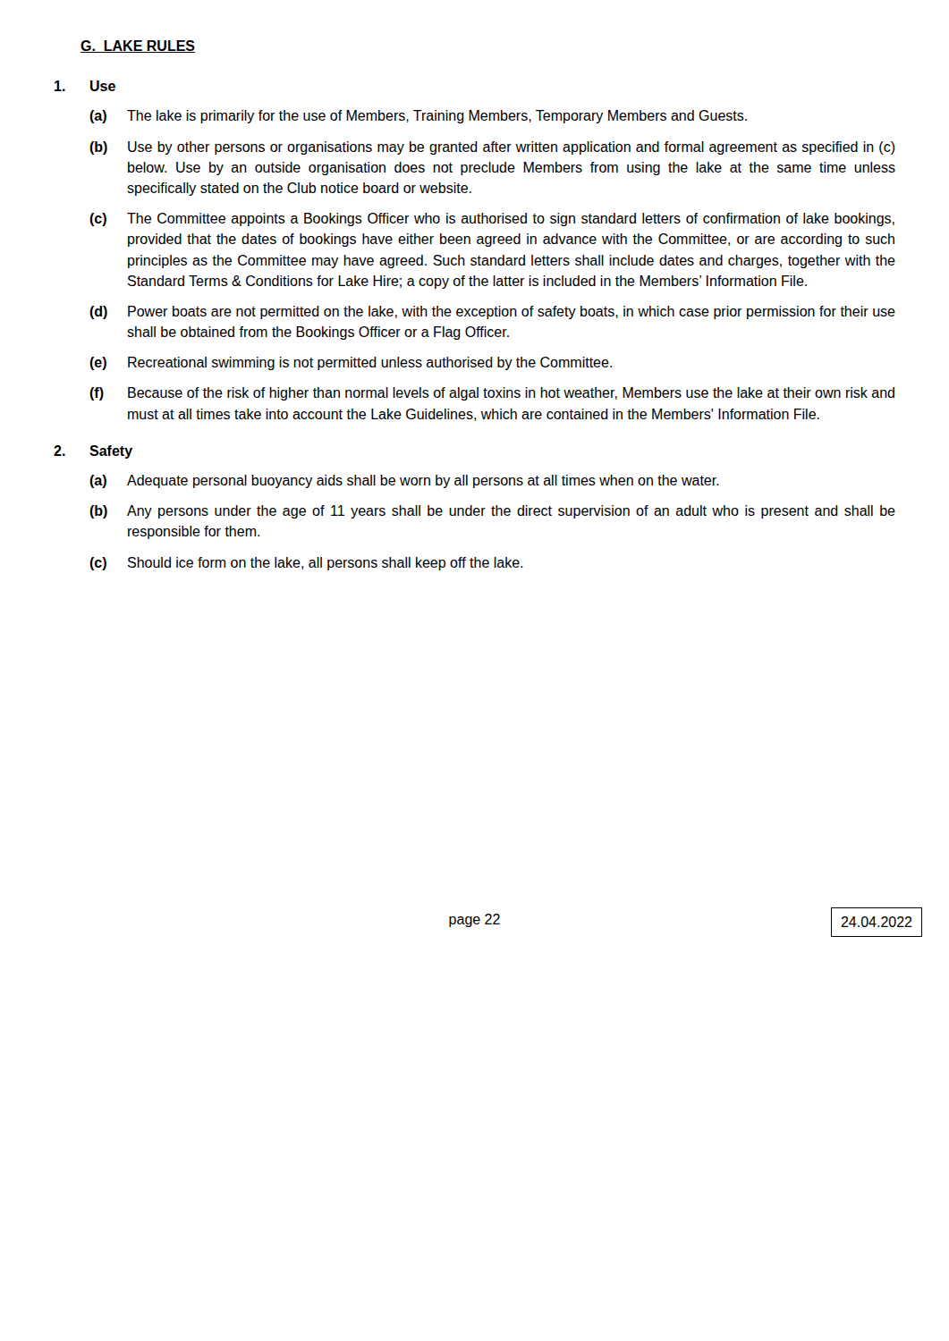G. LAKE RULES
1. Use
(a) The lake is primarily for the use of Members, Training Members, Temporary Members and Guests.
(b) Use by other persons or organisations may be granted after written application and formal agreement as specified in (c) below. Use by an outside organisation does not preclude Members from using the lake at the same time unless specifically stated on the Club notice board or website.
(c) The Committee appoints a Bookings Officer who is authorised to sign standard letters of confirmation of lake bookings, provided that the dates of bookings have either been agreed in advance with the Committee, or are according to such principles as the Committee may have agreed. Such standard letters shall include dates and charges, together with the Standard Terms & Conditions for Lake Hire; a copy of the latter is included in the Members’ Information File.
(d) Power boats are not permitted on the lake, with the exception of safety boats, in which case prior permission for their use shall be obtained from the Bookings Officer or a Flag Officer.
(e) Recreational swimming is not permitted unless authorised by the Committee.
(f) Because of the risk of higher than normal levels of algal toxins in hot weather, Members use the lake at their own risk and must at all times take into account the Lake Guidelines, which are contained in the Members' Information File.
2. Safety
(a) Adequate personal buoyancy aids shall be worn by all persons at all times when on the water.
(b) Any persons under the age of 11 years shall be under the direct supervision of an adult who is present and shall be responsible for them.
(c) Should ice form on the lake, all persons shall keep off the lake.
page 22
24.04.2022